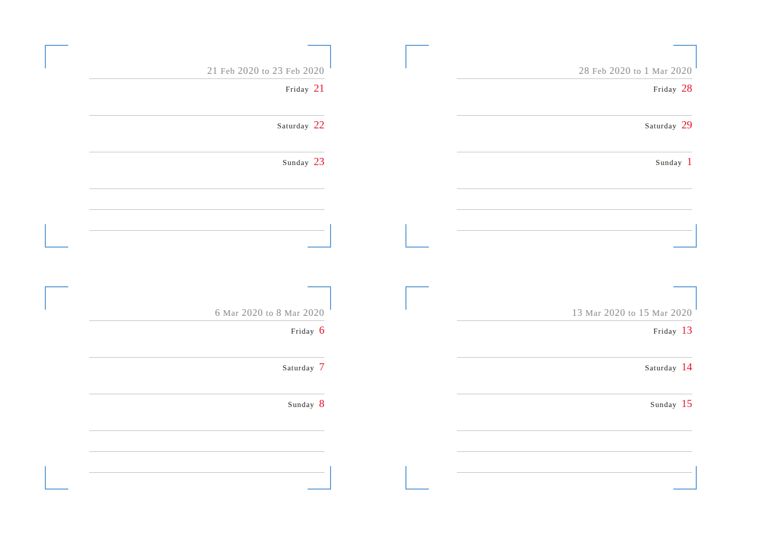21 Feb 2020 to 23 Feb 2020
Friday 21
Saturday 22
Sunday 23
28 Feb 2020 to 1 Mar 2020
Friday 28
Saturday 29
Sunday 1
6 Mar 2020 to 8 Mar 2020
Friday 6
Saturday 7
Sunday 8
13 Mar 2020 to 15 Mar 2020
Friday 13
Saturday 14
Sunday 15